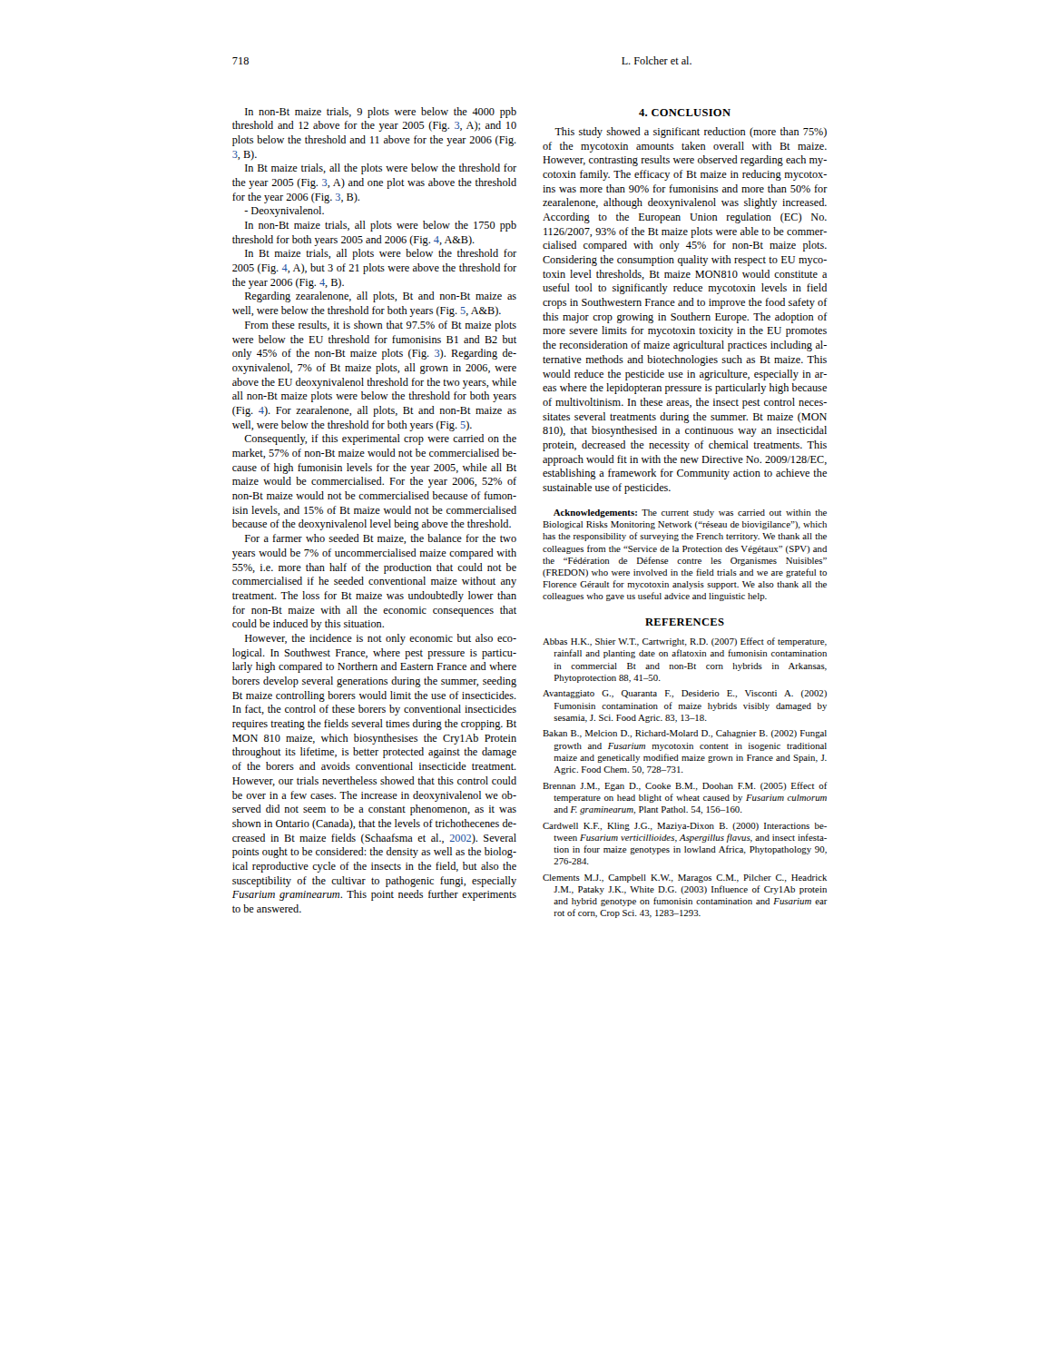718 L. Folcher et al.
In non-Bt maize trials, 9 plots were below the 4000 ppb threshold and 12 above for the year 2005 (Fig. 3, A); and 10 plots below the threshold and 11 above for the year 2006 (Fig. 3, B).
In Bt maize trials, all the plots were below the threshold for the year 2005 (Fig. 3, A) and one plot was above the threshold for the year 2006 (Fig. 3, B).
- Deoxynivalenol.
In non-Bt maize trials, all plots were below the 1750 ppb threshold for both years 2005 and 2006 (Fig. 4, A&B).
In Bt maize trials, all plots were below the threshold for 2005 (Fig. 4, A), but 3 of 21 plots were above the threshold for the year 2006 (Fig. 4, B).
Regarding zearalenone, all plots, Bt and non-Bt maize as well, were below the threshold for both years (Fig. 5, A&B).
From these results, it is shown that 97.5% of Bt maize plots were below the EU threshold for fumonisins B1 and B2 but only 45% of the non-Bt maize plots (Fig. 3). Regarding deoxynivalenol, 7% of Bt maize plots, all grown in 2006, were above the EU deoxynivalenol threshold for the two years, while all non-Bt maize plots were below the threshold for both years (Fig. 4). For zearalenone, all plots, Bt and non-Bt maize as well, were below the threshold for both years (Fig. 5).
Consequently, if this experimental crop were carried on the market, 57% of non-Bt maize would not be commercialised because of high fumonisin levels for the year 2005, while all Bt maize would be commercialised. For the year 2006, 52% of non-Bt maize would not be commercialised because of fumonisin levels, and 15% of Bt maize would not be commercialised because of the deoxynivalenol level being above the threshold.
For a farmer who seeded Bt maize, the balance for the two years would be 7% of uncommercialised maize compared with 55%, i.e. more than half of the production that could not be commercialised if he seeded conventional maize without any treatment. The loss for Bt maize was undoubtedly lower than for non-Bt maize with all the economic consequences that could be induced by this situation.
However, the incidence is not only economic but also ecological. In Southwest France, where pest pressure is particularly high compared to Northern and Eastern France and where borers develop several generations during the summer, seeding Bt maize controlling borers would limit the use of insecticides. In fact, the control of these borers by conventional insecticides requires treating the fields several times during the cropping. Bt MON 810 maize, which biosynthesises the Cry1Ab Protein throughout its lifetime, is better protected against the damage of the borers and avoids conventional insecticide treatment. However, our trials nevertheless showed that this control could be over in a few cases. The increase in deoxynivalenol we observed did not seem to be a constant phenomenon, as it was shown in Ontario (Canada), that the levels of trichothecenes decreased in Bt maize fields (Schaafsma et al., 2002). Several points ought to be considered: the density as well as the biological reproductive cycle of the insects in the field, but also the susceptibility of the cultivar to pathogenic fungi, especially Fusarium graminearum. This point needs further experiments to be answered.
4. CONCLUSION
This study showed a significant reduction (more than 75%) of the mycotoxin amounts taken overall with Bt maize. However, contrasting results were observed regarding each mycotoxin family. The efficacy of Bt maize in reducing mycotoxins was more than 90% for fumonisins and more than 50% for zearalenone, although deoxynivalenol was slightly increased. According to the European Union regulation (EC) No. 1126/2007, 93% of the Bt maize plots were able to be commercialised compared with only 45% for non-Bt maize plots. Considering the consumption quality with respect to EU mycotoxin level thresholds, Bt maize MON810 would constitute a useful tool to significantly reduce mycotoxin levels in field crops in Southwestern France and to improve the food safety of this major crop growing in Southern Europe. The adoption of more severe limits for mycotoxin toxicity in the EU promotes the reconsideration of maize agricultural practices including alternative methods and biotechnologies such as Bt maize. This would reduce the pesticide use in agriculture, especially in areas where the lepidopteran pressure is particularly high because of multivoltinism. In these areas, the insect pest control necessitates several treatments during the summer. Bt maize (MON 810), that biosynthesised in a continuous way an insecticidal protein, decreased the necessity of chemical treatments. This approach would fit in with the new Directive No. 2009/128/EC, establishing a framework for Community action to achieve the sustainable use of pesticides.
Acknowledgements: The current study was carried out within the Biological Risks Monitoring Network (“réseau de biovigilance”), which has the responsibility of surveying the French territory. We thank all the colleagues from the “Service de la Protection des Végétaux” (SPV) and the “Fédération de Défense contre les Organismes Nuisibles” (FREDON) who were involved in the field trials and we are grateful to Florence Gérault for mycotoxin analysis support. We also thank all the colleagues who gave us useful advice and linguistic help.
REFERENCES
Abbas H.K., Shier W.T., Cartwright, R.D. (2007) Effect of temperature, rainfall and planting date on aflatoxin and fumonisin contamination in commercial Bt and non-Bt corn hybrids in Arkansas, Phytoprotection 88, 41–50.
Avantaggiato G., Quaranta F., Desiderio E., Visconti A. (2002) Fumonisin contamination of maize hybrids visibly damaged by sesamia, J. Sci. Food Agric. 83, 13–18.
Bakan B., Melcion D., Richard-Molard D., Cahagnier B. (2002) Fungal growth and Fusarium mycotoxin content in isogenic traditional maize and genetically modified maize grown in France and Spain, J. Agric. Food Chem. 50, 728–731.
Brennan J.M., Egan D., Cooke B.M., Doohan F.M. (2005) Effect of temperature on head blight of wheat caused by Fusarium culmorum and F. graminearum, Plant Pathol. 54, 156–160.
Cardwell K.F., Kling J.G., Maziya-Dixon B. (2000) Interactions between Fusarium verticillioides, Aspergillus flavus, and insect infestation in four maize genotypes in lowland Africa, Phytopathology 90, 276-284.
Clements M.J., Campbell K.W., Maragos C.M., Pilcher C., Headrick J.M., Pataky J.K., White D.G. (2003) Influence of Cry1Ab protein and hybrid genotype on fumonisin contamination and Fusarium ear rot of corn, Crop Sci. 43, 1283–1293.